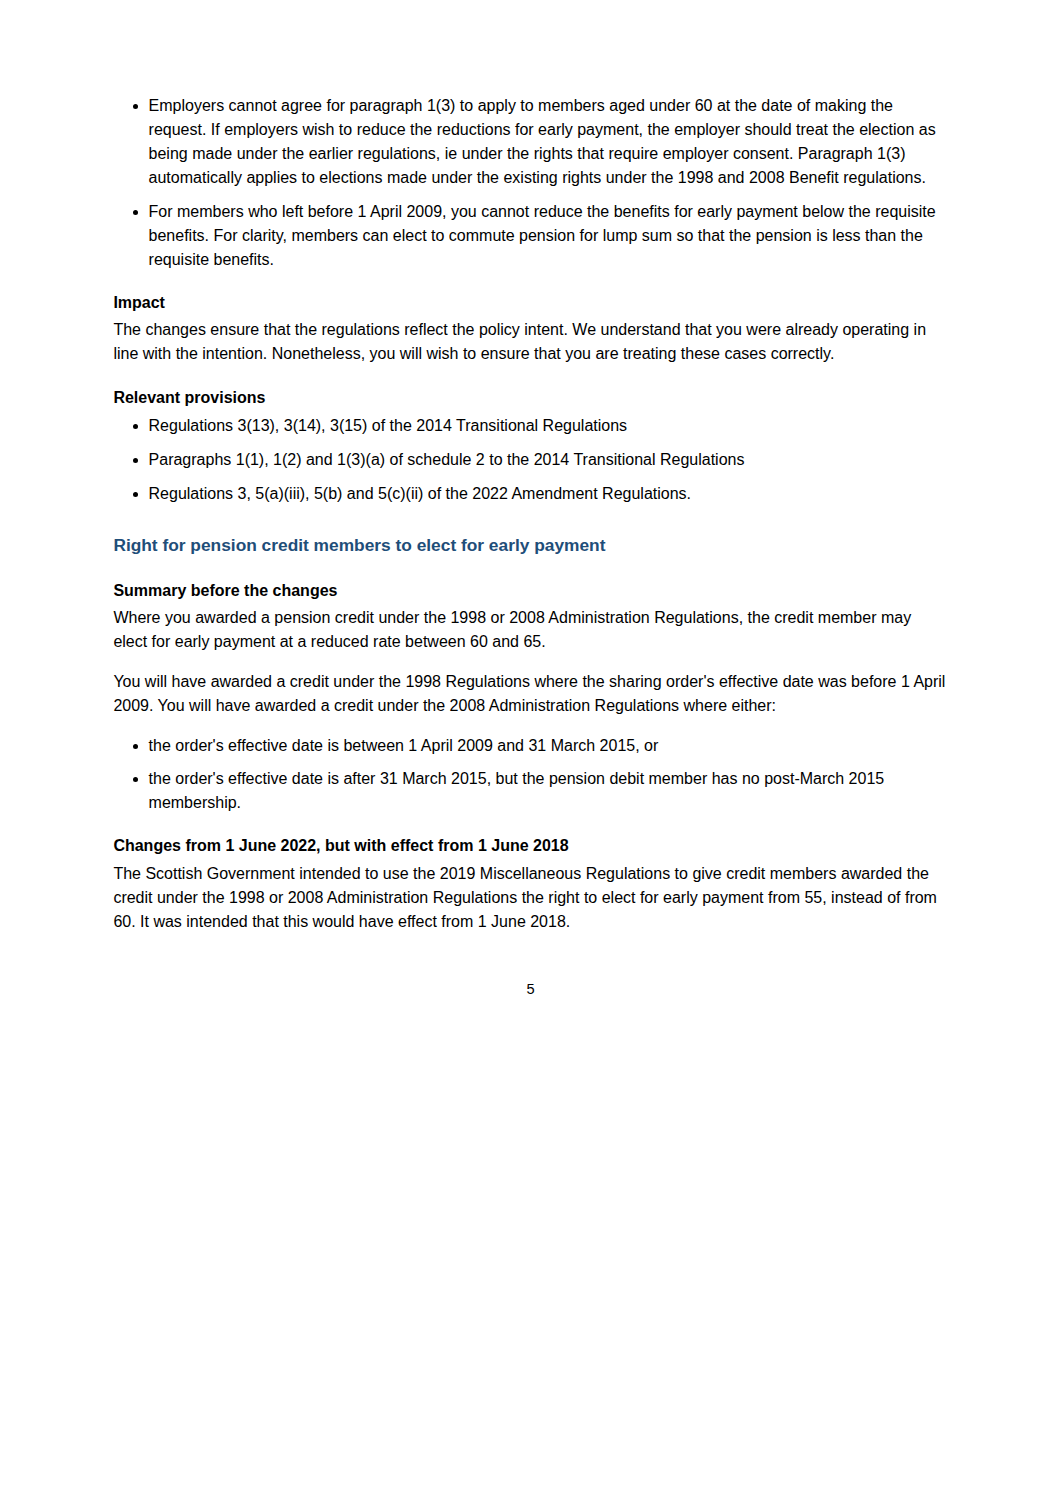Employers cannot agree for paragraph 1(3) to apply to members aged under 60 at the date of making the request. If employers wish to reduce the reductions for early payment, the employer should treat the election as being made under the earlier regulations, ie under the rights that require employer consent. Paragraph 1(3) automatically applies to elections made under the existing rights under the 1998 and 2008 Benefit regulations.
For members who left before 1 April 2009, you cannot reduce the benefits for early payment below the requisite benefits. For clarity, members can elect to commute pension for lump sum so that the pension is less than the requisite benefits.
Impact
The changes ensure that the regulations reflect the policy intent. We understand that you were already operating in line with the intention. Nonetheless, you will wish to ensure that you are treating these cases correctly.
Relevant provisions
Regulations 3(13), 3(14), 3(15) of the 2014 Transitional Regulations
Paragraphs 1(1), 1(2) and 1(3)(a) of schedule 2 to the 2014 Transitional Regulations
Regulations 3, 5(a)(iii), 5(b) and 5(c)(ii) of the 2022 Amendment Regulations.
Right for pension credit members to elect for early payment
Summary before the changes
Where you awarded a pension credit under the 1998 or 2008 Administration Regulations, the credit member may elect for early payment at a reduced rate between 60 and 65.
You will have awarded a credit under the 1998 Regulations where the sharing order's effective date was before 1 April 2009. You will have awarded a credit under the 2008 Administration Regulations where either:
the order's effective date is between 1 April 2009 and 31 March 2015, or
the order's effective date is after 31 March 2015, but the pension debit member has no post-March 2015 membership.
Changes from 1 June 2022, but with effect from 1 June 2018
The Scottish Government intended to use the 2019 Miscellaneous Regulations to give credit members awarded the credit under the 1998 or 2008 Administration Regulations the right to elect for early payment from 55, instead of from 60. It was intended that this would have effect from 1 June 2018.
5